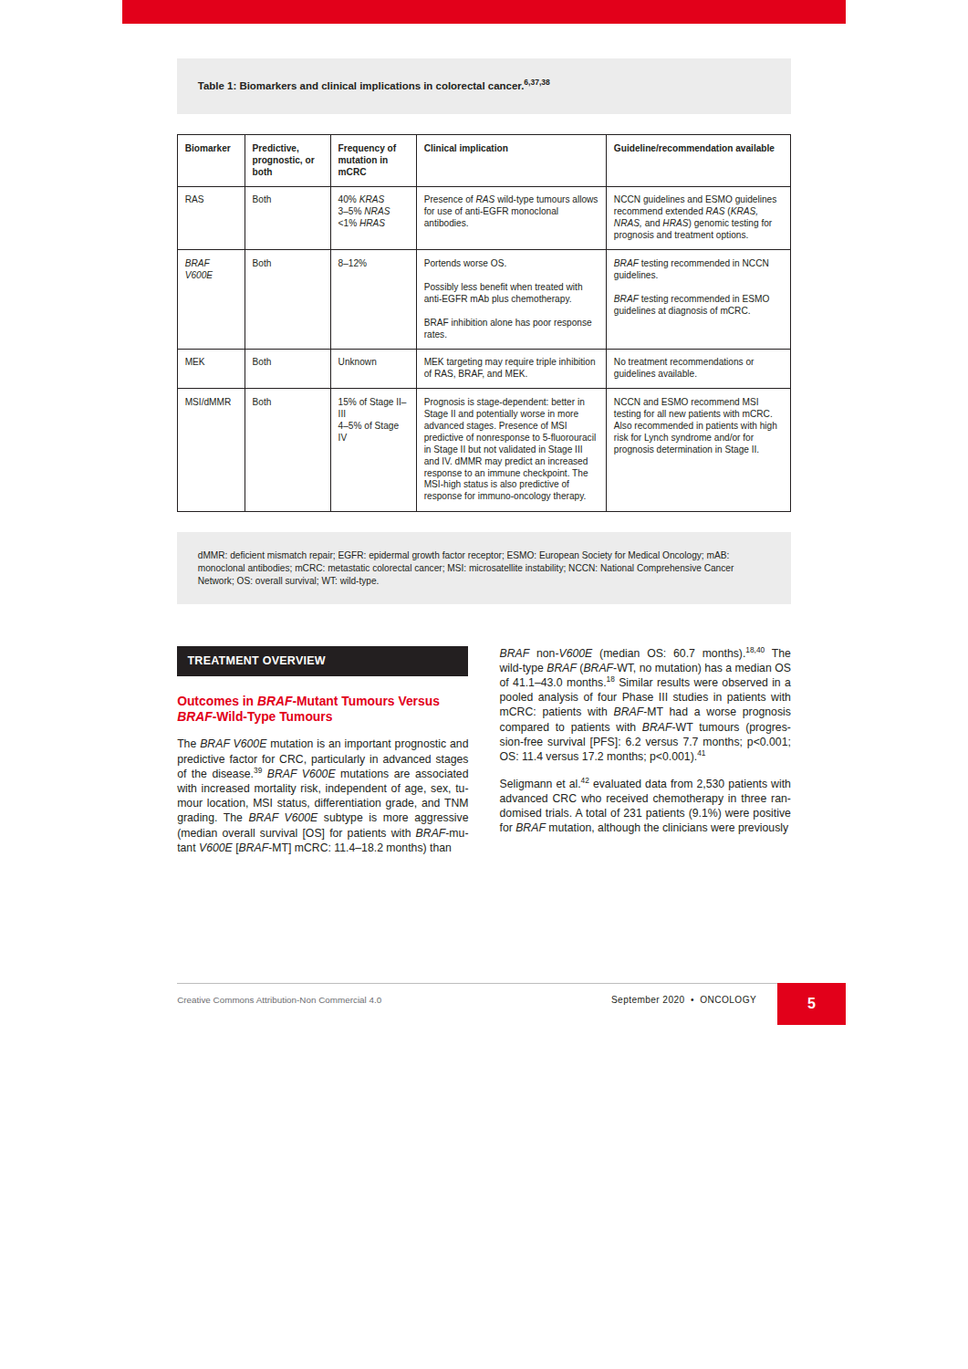Table 1: Biomarkers and clinical implications in colorectal cancer.6,37,38
| Biomarker | Predictive, prognostic, or both | Frequency of mutation in mCRC | Clinical implication | Guideline/recommendation available |
| --- | --- | --- | --- | --- |
| RAS | Both | 40% KRAS 3–5% NRAS <1% HRAS | Presence of RAS wild-type tumours allows for use of anti-EGFR monoclonal antibodies. | NCCN guidelines and ESMO guidelines recommend extended RAS ( KRAS, NRAS, and HRAS ) genomic testing for prognosis and treatment options. |
| BRAF V600E | Both | 8–12% | Portends worse OS. Possibly less benefit when treated with anti-EGFR mAb plus chemotherapy. BRAF inhibition alone has poor response rates. | BRAF testing recommended in NCCN guidelines. BRAF testing recommended in ESMO guidelines at diagnosis of mCRC. |
| MEK | Both | Unknown | MEK targeting may require triple inhibition of RAS, BRAF, and MEK. | No treatment recommendations or guidelines available. |
| MSI/dMMR | Both | 15% of Stage II–III 4–5% of Stage IV | Prognosis is stage-dependent: better in Stage II and potentially worse in more advanced stages. Presence of MSI predictive of nonresponse to 5-fluorouracil in Stage II but not validated in Stage III and IV. dMMR may predict an increased response to an immune checkpoint. The MSI-high status is also predictive of response for immuno-oncology therapy. | NCCN and ESMO recommend MSI testing for all new patients with mCRC. Also recommended in patients with high risk for Lynch syndrome and/or for prognosis determination in Stage II. |
dMMR: deficient mismatch repair; EGFR: epidermal growth factor receptor; ESMO: European Society for Medical Oncology; mAB: monoclonal antibodies; mCRC: metastatic colorectal cancer; MSI: microsatellite instability; NCCN: National Comprehensive Cancer Network; OS: overall survival; WT: wild-type.
TREATMENT OVERVIEW
Outcomes in BRAF-Mutant Tumours Versus BRAF-Wild-Type Tumours
The BRAF V600E mutation is an important prognostic and predictive factor for CRC, particularly in advanced stages of the disease.39 BRAF V600E mutations are associated with increased mortality risk, independent of age, sex, tumour location, MSI status, differentiation grade, and TNM grading. The BRAF V600E subtype is more aggressive (median overall survival [OS] for patients with BRAF-mutant V600E [BRAF-MT] mCRC: 11.4–18.2 months) than
BRAF non-V600E (median OS: 60.7 months).18,40 The wild-type BRAF (BRAF-WT, no mutation) has a median OS of 41.1–43.0 months.18 Similar results were observed in a pooled analysis of four Phase III studies in patients with mCRC: patients with BRAF-MT had a worse prognosis compared to patients with BRAF-WT tumours (progression-free survival [PFS]: 6.2 versus 7.7 months; p<0.001; OS: 11.4 versus 17.2 months; p<0.001).41
Seligmann et al.42 evaluated data from 2,530 patients with advanced CRC who received chemotherapy in three randomised trials. A total of 231 patients (9.1%) were positive for BRAF mutation, although the clinicians were previously
Creative Commons Attribution-Non Commercial 4.0
September 2020 • ONCOLOGY
5